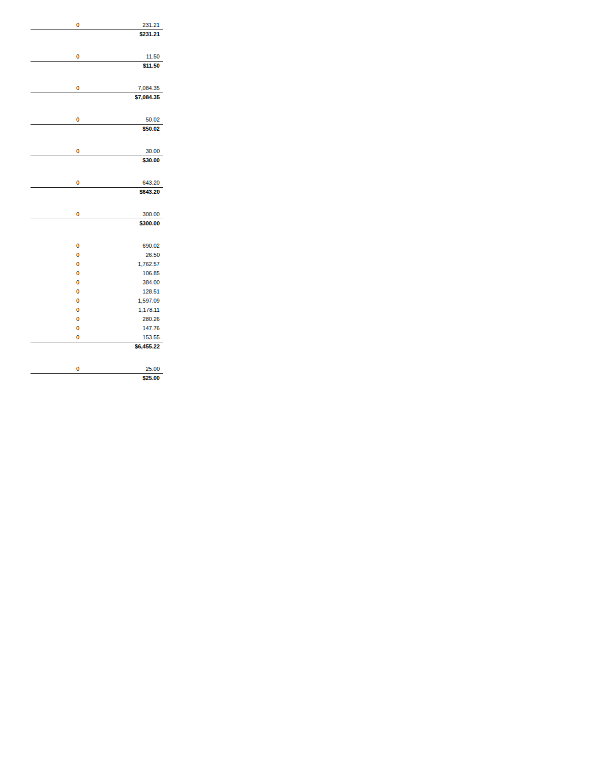| 0 | 231.21 |
| | $231.21 |
| 0 | 11.50 |
| | $11.50 |
| 0 | 7,084.35 |
| | $7,084.35 |
| 0 | 50.02 |
| | $50.02 |
| 0 | 30.00 |
| | $30.00 |
| 0 | 643.20 |
| | $643.20 |
| 0 | 300.00 |
| | $300.00 |
| 0 | 690.02 |
| 0 | 26.50 |
| 0 | 1,762.57 |
| 0 | 106.85 |
| 0 | 384.00 |
| 0 | 128.51 |
| 0 | 1,597.09 |
| 0 | 1,178.11 |
| 0 | 280.26 |
| 0 | 147.76 |
| 0 | 153.55 |
| | $6,455.22 |
| 0 | 25.00 |
| | $25.00 |